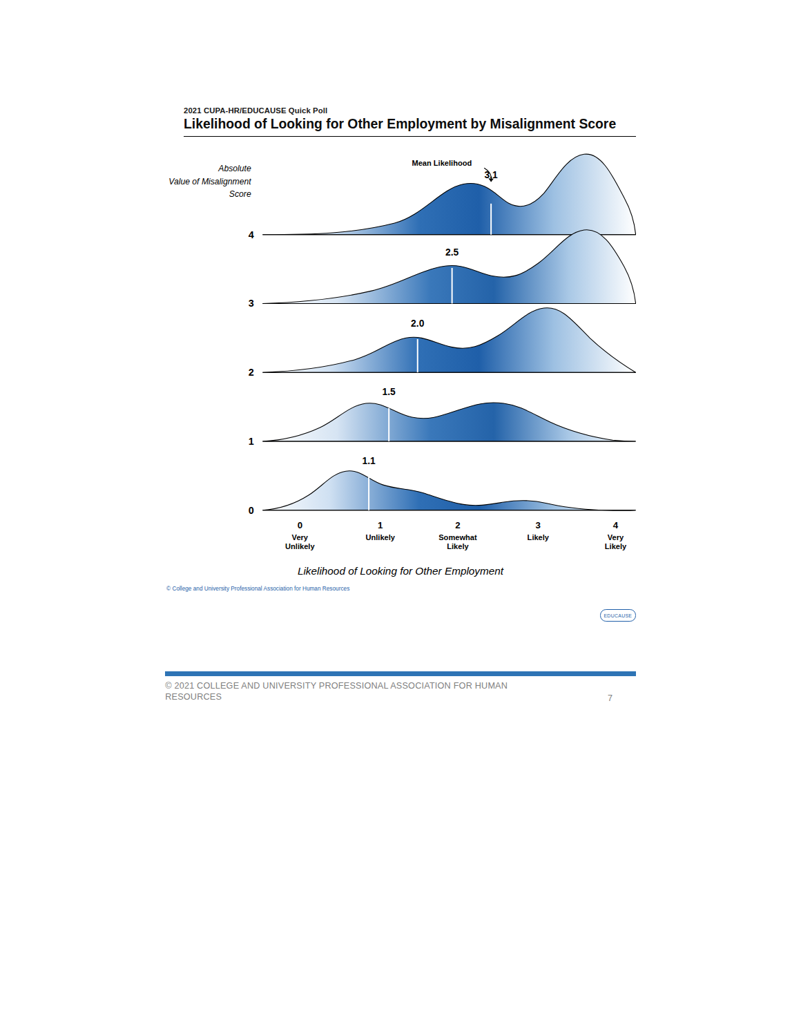2021 CUPA-HR/EDUCAUSE Quick Poll
Likelihood of Looking for Other Employment by Misalignment Score
Absolute Value of Misalignment Score Mean Likelihood 3.1 4 2.5 3 2.0 2 1.5 1 1.1 0 0 Very Unlikely 1 Unlikely 2 Somewhat Likely 3 Likely 4 Very Likely
Likelihood of Looking for Other Employment
© College and University Professional Association for Human Resources
EDUCAUSE
© 2021 COLLEGE AND UNIVERSITY PROFESSIONAL ASSOCIATION FOR HUMAN RESOURCES
7